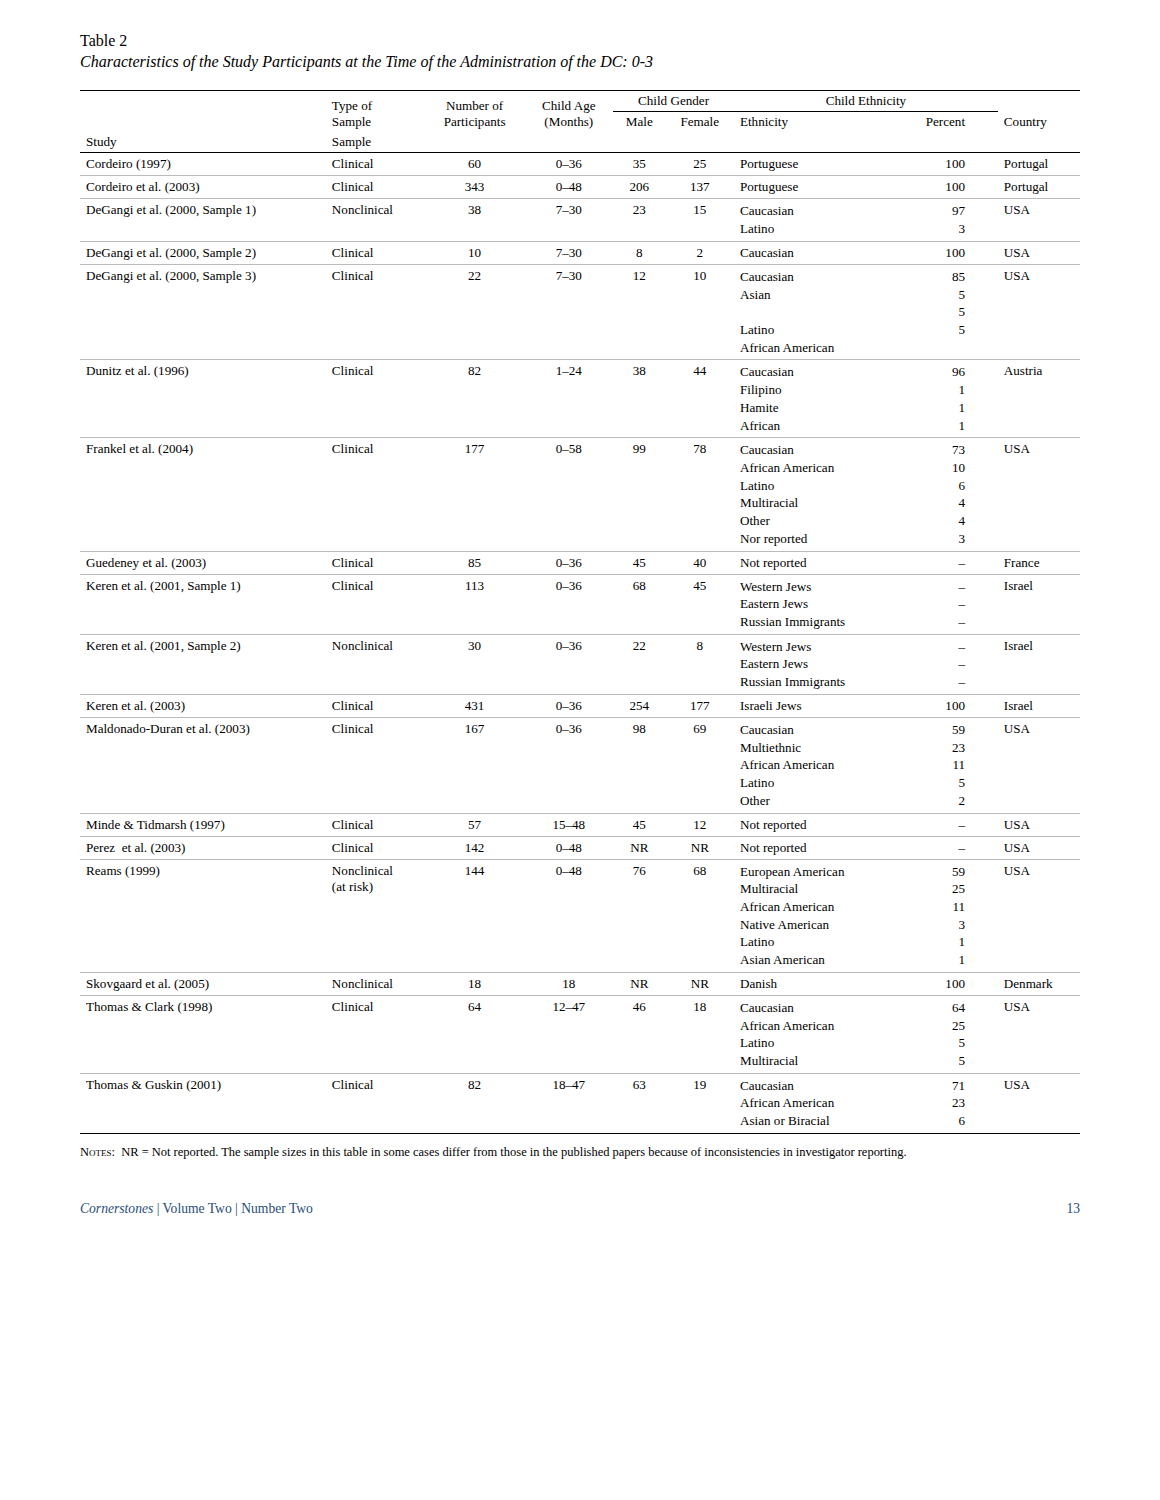Table 2
Characteristics of the Study Participants at the Time of the Administration of the DC: 0-3
| | Type of Sample | Number of Participants | Child Age (Months) | Child Gender | Child Ethnicity | Country |
| --- | --- | --- | --- | --- | --- | --- |
| Male | Female | Ethnicity | Percent |
| Study | Sample | | | | | | | |
| Cordeiro (1997) | Clinical | 60 | 0–36 | 35 | 25 | Portuguese | 100 | Portugal |
| Cordeiro et al. (2003) | Clinical | 343 | 0–48 | 206 | 137 | Portuguese | 100 | Portugal |
| DeGangi et al. (2000, Sample 1) | Nonclinical | 38 | 7–30 | 23 | 15 | Caucasian Latino | 97 3 | USA |
| DeGangi et al. (2000, Sample 2) | Clinical | 10 | 7–30 | 8 | 2 | Caucasian | 100 | USA |
| DeGangi et al. (2000, Sample 3) | Clinical | 22 | 7–30 | 12 | 10 | Caucasian Asian Latino African American | 85 5 5 5 | USA |
| Dunitz et al. (1996) | Clinical | 82 | 1–24 | 38 | 44 | Caucasian Filipino Hamite African | 96 1 1 1 | Austria |
| Frankel et al. (2004) | Clinical | 177 | 0–58 | 99 | 78 | Caucasian African American Latino Multiracial Other Nor reported | 73 10 6 4 4 3 | USA |
| Guedeney et al. (2003) | Clinical | 85 | 0–36 | 45 | 40 | Not reported | – | France |
| Keren et al. (2001, Sample 1) | Clinical | 113 | 0–36 | 68 | 45 | Western Jews Eastern Jews Russian Immigrants | – – – | Israel |
| Keren et al. (2001, Sample 2) | Nonclinical | 30 | 0–36 | 22 | 8 | Western Jews Eastern Jews Russian Immigrants | – – – | Israel |
| Keren et al. (2003) | Clinical | 431 | 0–36 | 254 | 177 | Israeli Jews | 100 | Israel |
| Maldonado-Duran et al. (2003) | Clinical | 167 | 0–36 | 98 | 69 | Caucasian Multiethnic African American Latino Other | 59 23 11 5 2 | USA |
| Minde & Tidmarsh (1997) | Clinical | 57 | 15–48 | 45 | 12 | Not reported | – | USA |
| Perez et al. (2003) | Clinical | 142 | 0–48 | NR | NR | Not reported | – | USA |
| Reams (1999) | Nonclinical (at risk) | 144 | 0–48 | 76 | 68 | European American Multiracial African American Native American Latino Asian American | 59 25 11 3 1 1 | USA |
| Skovgaard et al. (2005) | Nonclinical | 18 | 18 | NR | NR | Danish | 100 | Denmark |
| Thomas & Clark (1998) | Clinical | 64 | 12–47 | 46 | 18 | Caucasian African American Latino Multiracial | 64 25 5 5 | USA |
| Thomas & Guskin (2001) | Clinical | 82 | 18–47 | 63 | 19 | Caucasian African American Asian or Biracial | 71 23 6 | USA |
Notes: NR = Not reported. The sample sizes in this table in some cases differ from those in the published papers because of inconsistencies in investigator reporting.
Cornerstones | Volume Two | Number Two
13